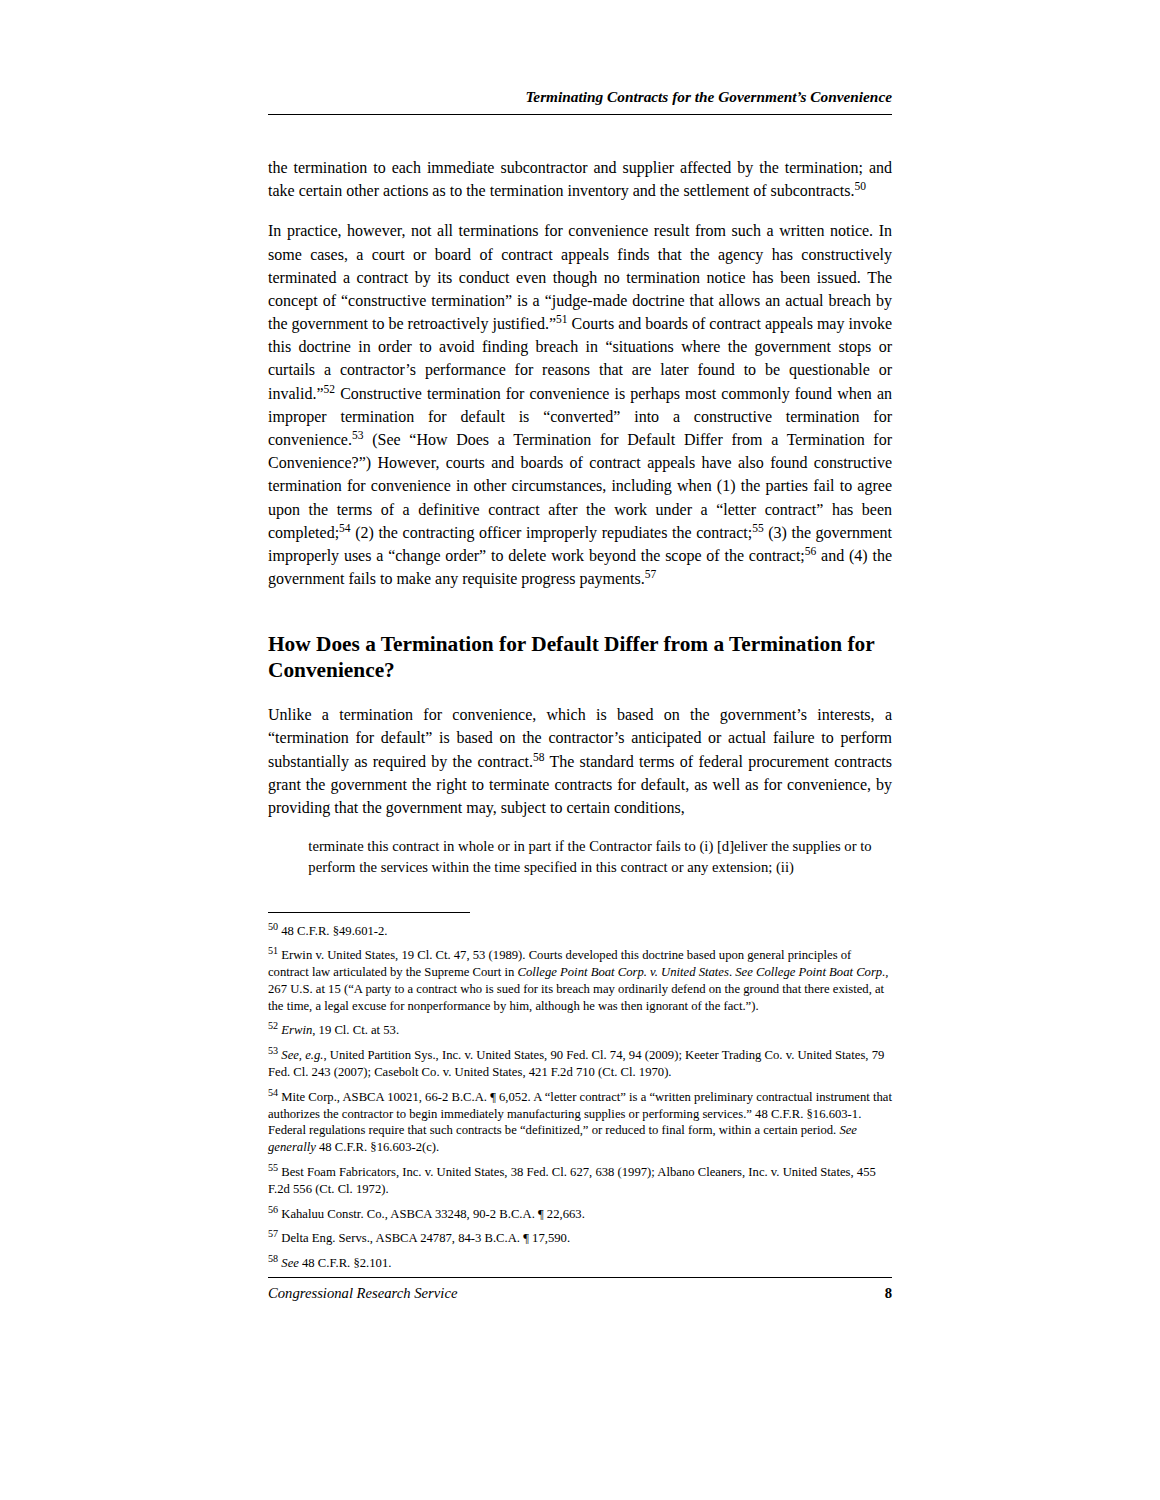Terminating Contracts for the Government’s Convenience
the termination to each immediate subcontractor and supplier affected by the termination; and take certain other actions as to the termination inventory and the settlement of subcontracts.50
In practice, however, not all terminations for convenience result from such a written notice. In some cases, a court or board of contract appeals finds that the agency has constructively terminated a contract by its conduct even though no termination notice has been issued. The concept of “constructive termination” is a “judge-made doctrine that allows an actual breach by the government to be retroactively justified.”51 Courts and boards of contract appeals may invoke this doctrine in order to avoid finding breach in “situations where the government stops or curtails a contractor’s performance for reasons that are later found to be questionable or invalid.”52 Constructive termination for convenience is perhaps most commonly found when an improper termination for default is “converted” into a constructive termination for convenience.53 (See “How Does a Termination for Default Differ from a Termination for Convenience?”) However, courts and boards of contract appeals have also found constructive termination for convenience in other circumstances, including when (1) the parties fail to agree upon the terms of a definitive contract after the work under a “letter contract” has been completed;54 (2) the contracting officer improperly repudiates the contract;55 (3) the government improperly uses a “change order” to delete work beyond the scope of the contract;56 and (4) the government fails to make any requisite progress payments.57
How Does a Termination for Default Differ from a Termination for Convenience?
Unlike a termination for convenience, which is based on the government’s interests, a “termination for default” is based on the contractor’s anticipated or actual failure to perform substantially as required by the contract.58 The standard terms of federal procurement contracts grant the government the right to terminate contracts for default, as well as for convenience, by providing that the government may, subject to certain conditions,
terminate this contract in whole or in part if the Contractor fails to (i) [d]eliver the supplies or to perform the services within the time specified in this contract or any extension; (ii)
50 48 C.F.R. §49.601-2.
51 Erwin v. United States, 19 Cl. Ct. 47, 53 (1989). Courts developed this doctrine based upon general principles of contract law articulated by the Supreme Court in College Point Boat Corp. v. United States. See College Point Boat Corp., 267 U.S. at 15 (“A party to a contract who is sued for its breach may ordinarily defend on the ground that there existed, at the time, a legal excuse for nonperformance by him, although he was then ignorant of the fact.”).
52 Erwin, 19 Cl. Ct. at 53.
53 See, e.g., United Partition Sys., Inc. v. United States, 90 Fed. Cl. 74, 94 (2009); Keeter Trading Co. v. United States, 79 Fed. Cl. 243 (2007); Casebolt Co. v. United States, 421 F.2d 710 (Ct. Cl. 1970).
54 Mite Corp., ASBCA 10021, 66-2 B.C.A. ¶ 6,052. A “letter contract” is a “written preliminary contractual instrument that authorizes the contractor to begin immediately manufacturing supplies or performing services.” 48 C.F.R. §16.603-1. Federal regulations require that such contracts be “definitized,” or reduced to final form, within a certain period. See generally 48 C.F.R. §16.603-2(c).
55 Best Foam Fabricators, Inc. v. United States, 38 Fed. Cl. 627, 638 (1997); Albano Cleaners, Inc. v. United States, 455 F.2d 556 (Ct. Cl. 1972).
56 Kahaluu Constr. Co., ASBCA 33248, 90-2 B.C.A. ¶ 22,663.
57 Delta Eng. Servs., ASBCA 24787, 84-3 B.C.A. ¶ 17,590.
58 See 48 C.F.R. §2.101.
Congressional Research Service 8